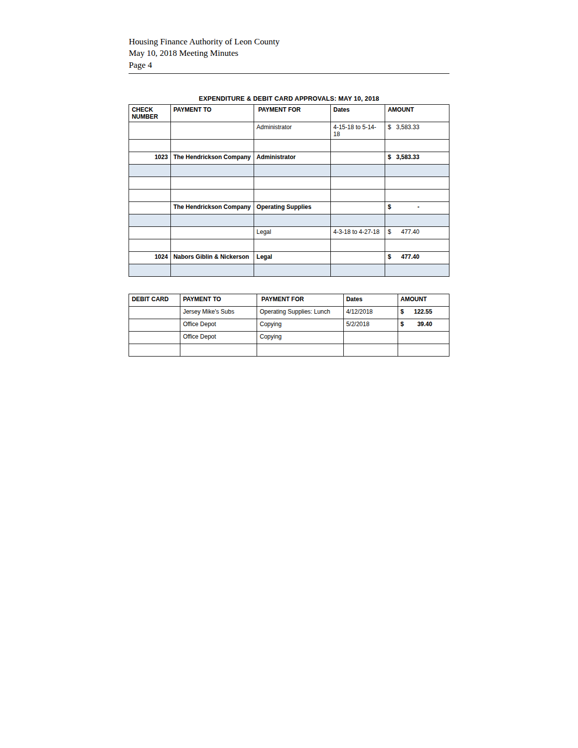Housing Finance Authority of Leon County
May 10, 2018 Meeting Minutes
Page 4
EXPENDITURE & DEBIT CARD APPROVALS: MAY 10, 2018
| CHECK NUMBER | PAYMENT TO | PAYMENT FOR | Dates | AMOUNT |
| --- | --- | --- | --- | --- |
| | | Administrator | 4-15-18 to 5-14-18 | $ 3,583.33 |
| 1023 | The Hendrickson Company | Administrator | | $ 3,583.33 |
| | The Hendrickson Company | Operating Supplies | | $ - |
| | | Legal | 4-3-18 to 4-27-18 | $ 477.40 |
| 1024 | Nabors Giblin & Nickerson | Legal | | $ 477.40 |
| DEBIT CARD | PAYMENT TO | PAYMENT FOR | Dates | AMOUNT |
| --- | --- | --- | --- | --- |
| | Jersey Mike's Subs | Operating Supplies: Lunch | 4/12/2018 | $ 122.55 |
| | Office Depot | Copying | 5/2/2018 | $ 39.40 |
| | Office Depot | Copying | | |